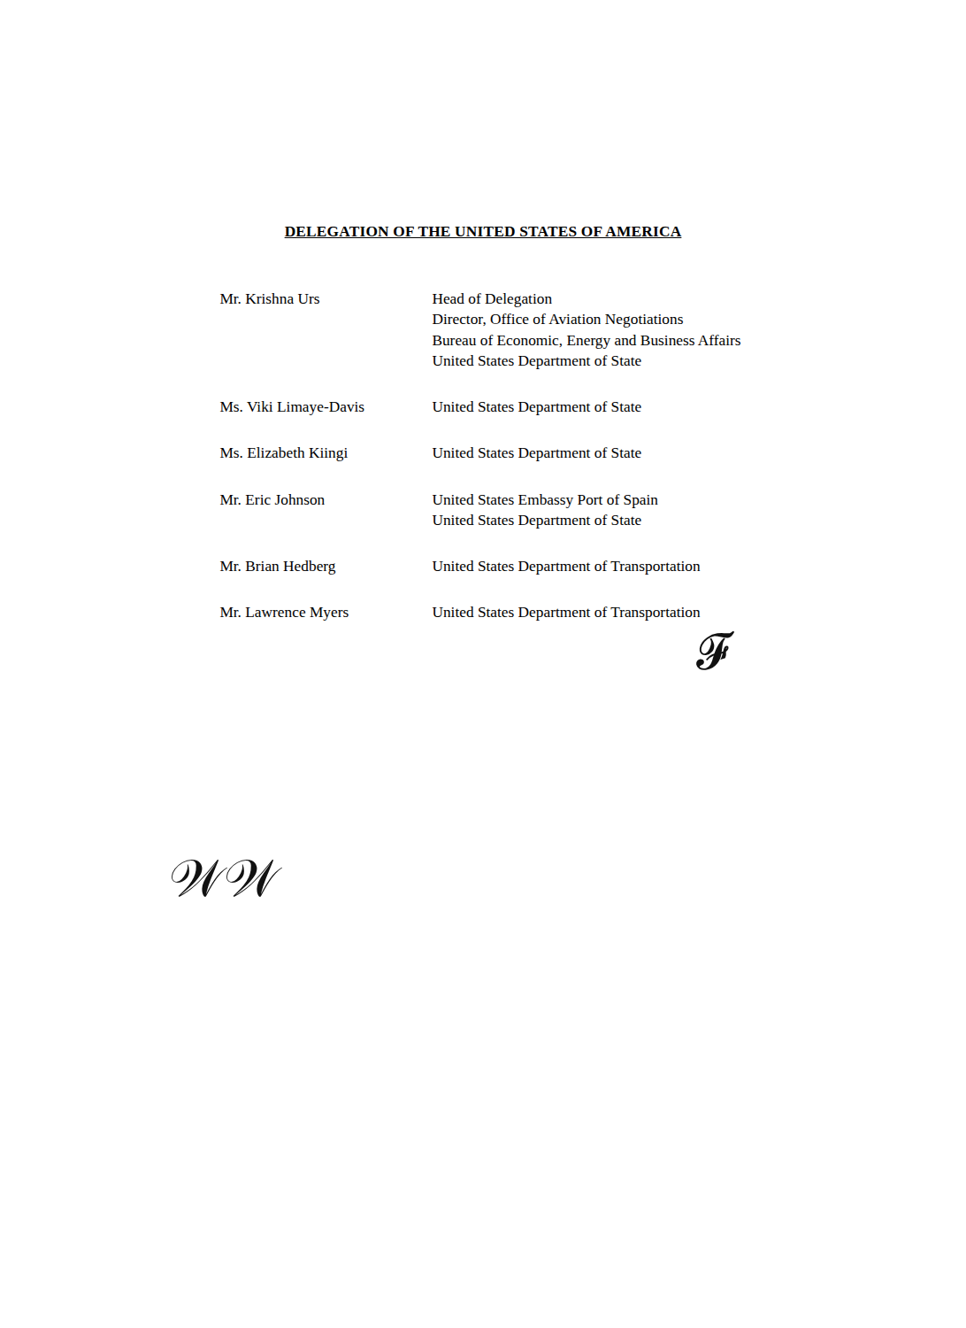DELEGATION OF THE UNITED STATES OF AMERICA
| Mr. Krishna Urs | Head of Delegation Director, Office of Aviation Negotiations Bureau of Economic, Energy and Business Affairs United States Department of State |
| Ms. Viki Limaye-Davis | United States Department of State |
| Ms. Elizabeth Kiingi | United States Department of State |
| Mr. Eric Johnson | United States Embassy Port of Spain United States Department of State |
| Mr. Brian Hedberg | United States Department of Transportation |
| Mr. Lawrence Myers | United States Department of Transportation |
𝓕
𝒲𝒲